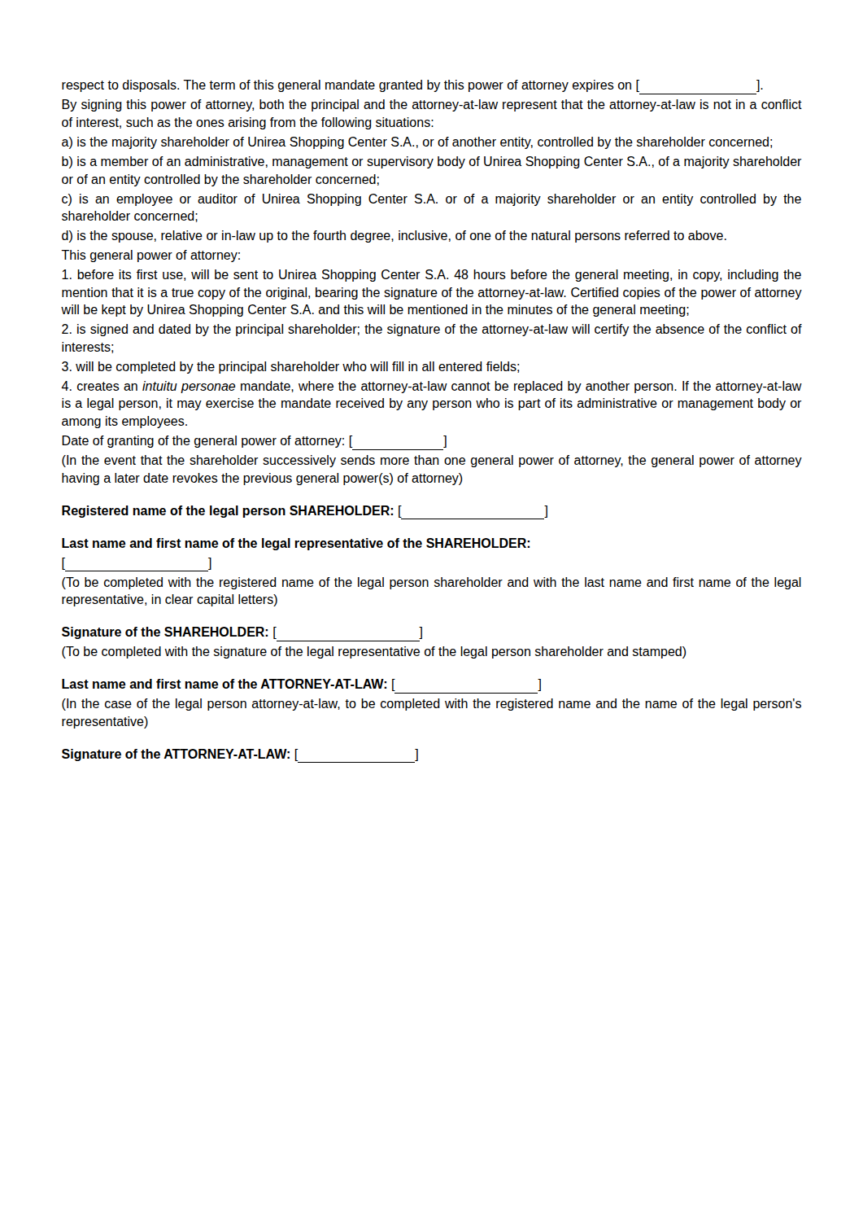respect to disposals. The term of this general mandate granted by this power of attorney expires on [ ].
By signing this power of attorney, both the principal and the attorney-at-law represent that the attorney-at-law is not in a conflict of interest, such as the ones arising from the following situations:
a) is the majority shareholder of Unirea Shopping Center S.A., or of another entity, controlled by the shareholder concerned;
b) is a member of an administrative, management or supervisory body of Unirea Shopping Center S.A., of a majority shareholder or of an entity controlled by the shareholder concerned;
c) is an employee or auditor of Unirea Shopping Center S.A. or of a majority shareholder or an entity controlled by the shareholder concerned;
d) is the spouse, relative or in-law up to the fourth degree, inclusive, of one of the natural persons referred to above.
This general power of attorney:
1. before its first use, will be sent to Unirea Shopping Center S.A. 48 hours before the general meeting, in copy, including the mention that it is a true copy of the original, bearing the signature of the attorney-at-law. Certified copies of the power of attorney will be kept by Unirea Shopping Center S.A. and this will be mentioned in the minutes of the general meeting;
2. is signed and dated by the principal shareholder; the signature of the attorney-at-law will certify the absence of the conflict of interests;
3. will be completed by the principal shareholder who will fill in all entered fields;
4. creates an intuitu personae mandate, where the attorney-at-law cannot be replaced by another person. If the attorney-at-law is a legal person, it may exercise the mandate received by any person who is part of its administrative or management body or among its employees.
Date of granting of the general power of attorney: [ ]
(In the event that the shareholder successively sends more than one general power of attorney, the general power of attorney having a later date revokes the previous general power(s) of attorney)
Registered name of the legal person SHAREHOLDER: [ ]
Last name and first name of the legal representative of the SHAREHOLDER:
[ ]
(To be completed with the registered name of the legal person shareholder and with the last name and first name of the legal representative, in clear capital letters)
Signature of the SHAREHOLDER: [ ]
(To be completed with the signature of the legal representative of the legal person shareholder and stamped)
Last name and first name of the ATTORNEY-AT-LAW: [ ]
(In the case of the legal person attorney-at-law, to be completed with the registered name and the name of the legal person's representative)
Signature of the ATTORNEY-AT-LAW: [ ]